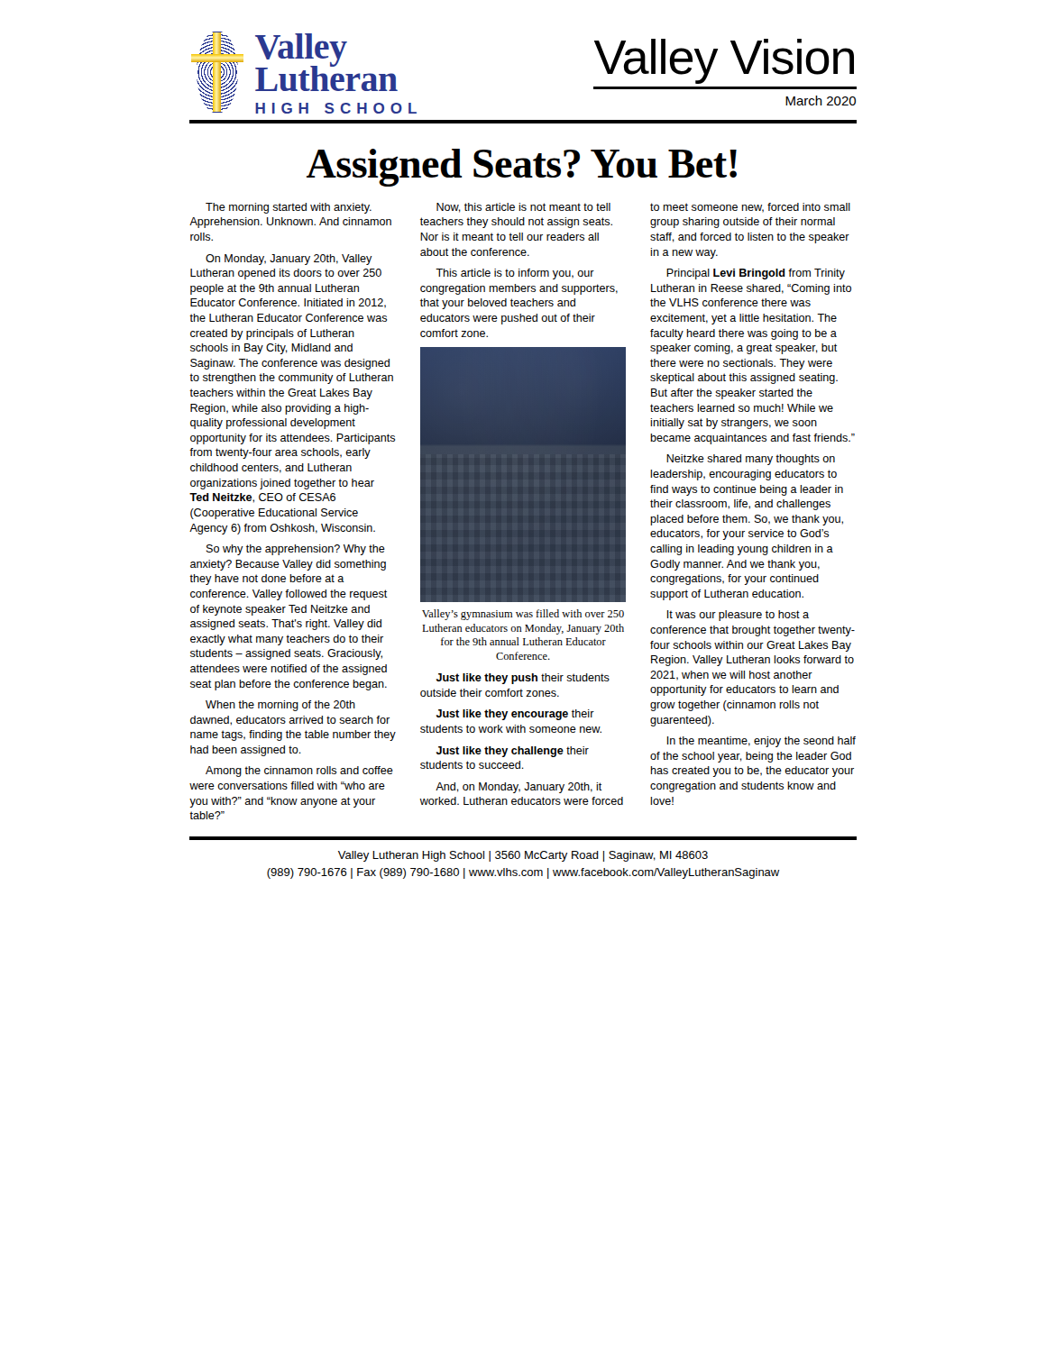Valley Lutheran HIGH SCHOOL
Valley Vision
March 2020
Assigned Seats? You Bet!
The morning started with anxiety. Apprehension. Unknown. And cinnamon rolls.
On Monday, January 20th, Valley Lutheran opened its doors to over 250 people at the 9th annual Lutheran Educator Conference. Initiated in 2012, the Lutheran Educator Conference was created by principals of Lutheran schools in Bay City, Midland and Saginaw. The conference was designed to strengthen the community of Lutheran teachers within the Great Lakes Bay Region, while also providing a high-quality professional development opportunity for its attendees. Participants from twenty-four area schools, early childhood centers, and Lutheran organizations joined together to hear Ted Neitzke, CEO of CESA6 (Cooperative Educational Service Agency 6) from Oshkosh, Wisconsin.
So why the apprehension? Why the anxiety? Because Valley did something they have not done before at a conference. Valley followed the request of keynote speaker Ted Neitzke and assigned seats. That's right. Valley did exactly what many teachers do to their students – assigned seats. Graciously, attendees were notified of the assigned seat plan before the conference began.
When the morning of the 20th dawned, educators arrived to search for name tags, finding the table number they had been assigned to.
Among the cinnamon rolls and coffee were conversations filled with “who are you with?” and “know anyone at your table?”
Now, this article is not meant to tell teachers they should not assign seats. Nor is it meant to tell our readers all about the conference.
This article is to inform you, our congregation members and supporters, that your beloved teachers and educators were pushed out of their comfort zone.
Valley’s gymnasium was filled with over 250 Lutheran educators on Monday, January 20th for the 9th annual Lutheran Educator Conference.
Just like they push their students outside their comfort zones.
Just like they encourage their students to work with someone new.
Just like they challenge their students to succeed.
And, on Monday, January 20th, it worked. Lutheran educators were forced to meet someone new, forced into small group sharing outside of their normal staff, and forced to listen to the speaker in a new way.
Principal Levi Bringold from Trinity Lutheran in Reese shared, “Coming into the VLHS conference there was excitement, yet a little hesitation. The faculty heard there was going to be a speaker coming, a great speaker, but there were no sectionals. They were skeptical about this assigned seating. But after the speaker started the teachers learned so much! While we initially sat by strangers, we soon became acquaintances and fast friends.”
Neitzke shared many thoughts on leadership, encouraging educators to find ways to continue being a leader in their classroom, life, and challenges placed before them. So, we thank you, educators, for your service to God’s calling in leading young children in a Godly manner. And we thank you, congregations, for your continued support of Lutheran education.
It was our pleasure to host a conference that brought together twenty-four schools within our Great Lakes Bay Region. Valley Lutheran looks forward to 2021, when we will host another opportunity for educators to learn and grow together (cinnamon rolls not guarenteed).
In the meantime, enjoy the seond half of the school year, being the leader God has created you to be, the educator your congregation and students know and love!
Valley Lutheran High School | 3560 McCarty Road | Saginaw, MI 48603
(989) 790-1676 | Fax (989) 790-1680 | www.vlhs.com | www.facebook.com/ValleyLutheranSaginaw